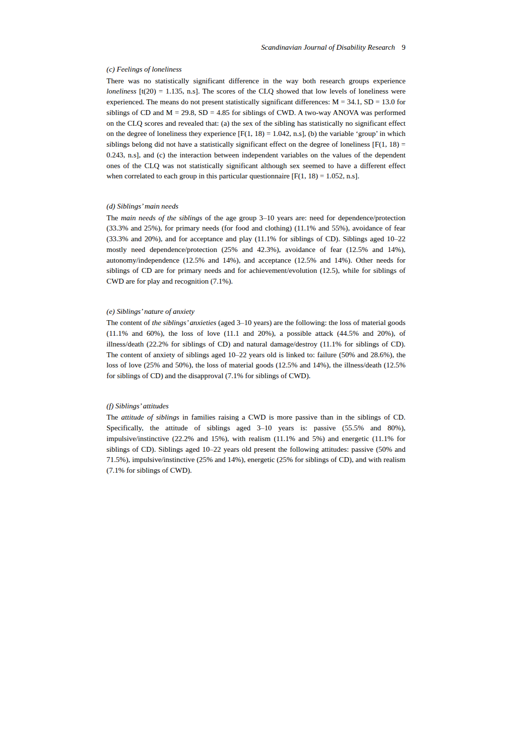Scandinavian Journal of Disability Research 9
(c) Feelings of loneliness
There was no statistically significant difference in the way both research groups experience loneliness [t(20) = 1.135, n.s]. The scores of the CLQ showed that low levels of loneliness were experienced. The means do not present statistically significant differences: M = 34.1, SD = 13.0 for siblings of CD and M = 29.8, SD = 4.85 for siblings of CWD. A two-way ANOVA was performed on the CLQ scores and revealed that: (a) the sex of the sibling has statistically no significant effect on the degree of loneliness they experience [F(1, 18) = 1.042, n.s], (b) the variable ‘group’ in which siblings belong did not have a statistically significant effect on the degree of loneliness [F(1, 18) = 0.243, n.s], and (c) the interaction between independent variables on the values of the dependent ones of the CLQ was not statistically significant although sex seemed to have a different effect when correlated to each group in this particular questionnaire [F(1, 18) = 1.052, n.s].
(d) Siblings’ main needs
The main needs of the siblings of the age group 3–10 years are: need for dependence/protection (33.3% and 25%), for primary needs (for food and clothing) (11.1% and 55%), avoidance of fear (33.3% and 20%), and for acceptance and play (11.1% for siblings of CD). Siblings aged 10–22 mostly need dependence/protection (25% and 42.3%), avoidance of fear (12.5% and 14%), autonomy/independence (12.5% and 14%), and acceptance (12.5% and 14%). Other needs for siblings of CD are for primary needs and for achievement/evolution (12.5), while for siblings of CWD are for play and recognition (7.1%).
(e) Siblings’ nature of anxiety
The content of the siblings’ anxieties (aged 3–10 years) are the following: the loss of material goods (11.1% and 60%), the loss of love (11.1 and 20%), a possible attack (44.5% and 20%), of illness/death (22.2% for siblings of CD) and natural damage/destroy (11.1% for siblings of CD). The content of anxiety of siblings aged 10–22 years old is linked to: failure (50% and 28.6%), the loss of love (25% and 50%), the loss of material goods (12.5% and 14%), the illness/death (12.5% for siblings of CD) and the disapproval (7.1% for siblings of CWD).
(f) Siblings’ attitudes
The attitude of siblings in families raising a CWD is more passive than in the siblings of CD. Specifically, the attitude of siblings aged 3–10 years is: passive (55.5% and 80%), impulsive/instinctive (22.2% and 15%), with realism (11.1% and 5%) and energetic (11.1% for siblings of CD). Siblings aged 10–22 years old present the following attitudes: passive (50% and 71.5%), impulsive/instinctive (25% and 14%), energetic (25% for siblings of CD), and with realism (7.1% for siblings of CWD).